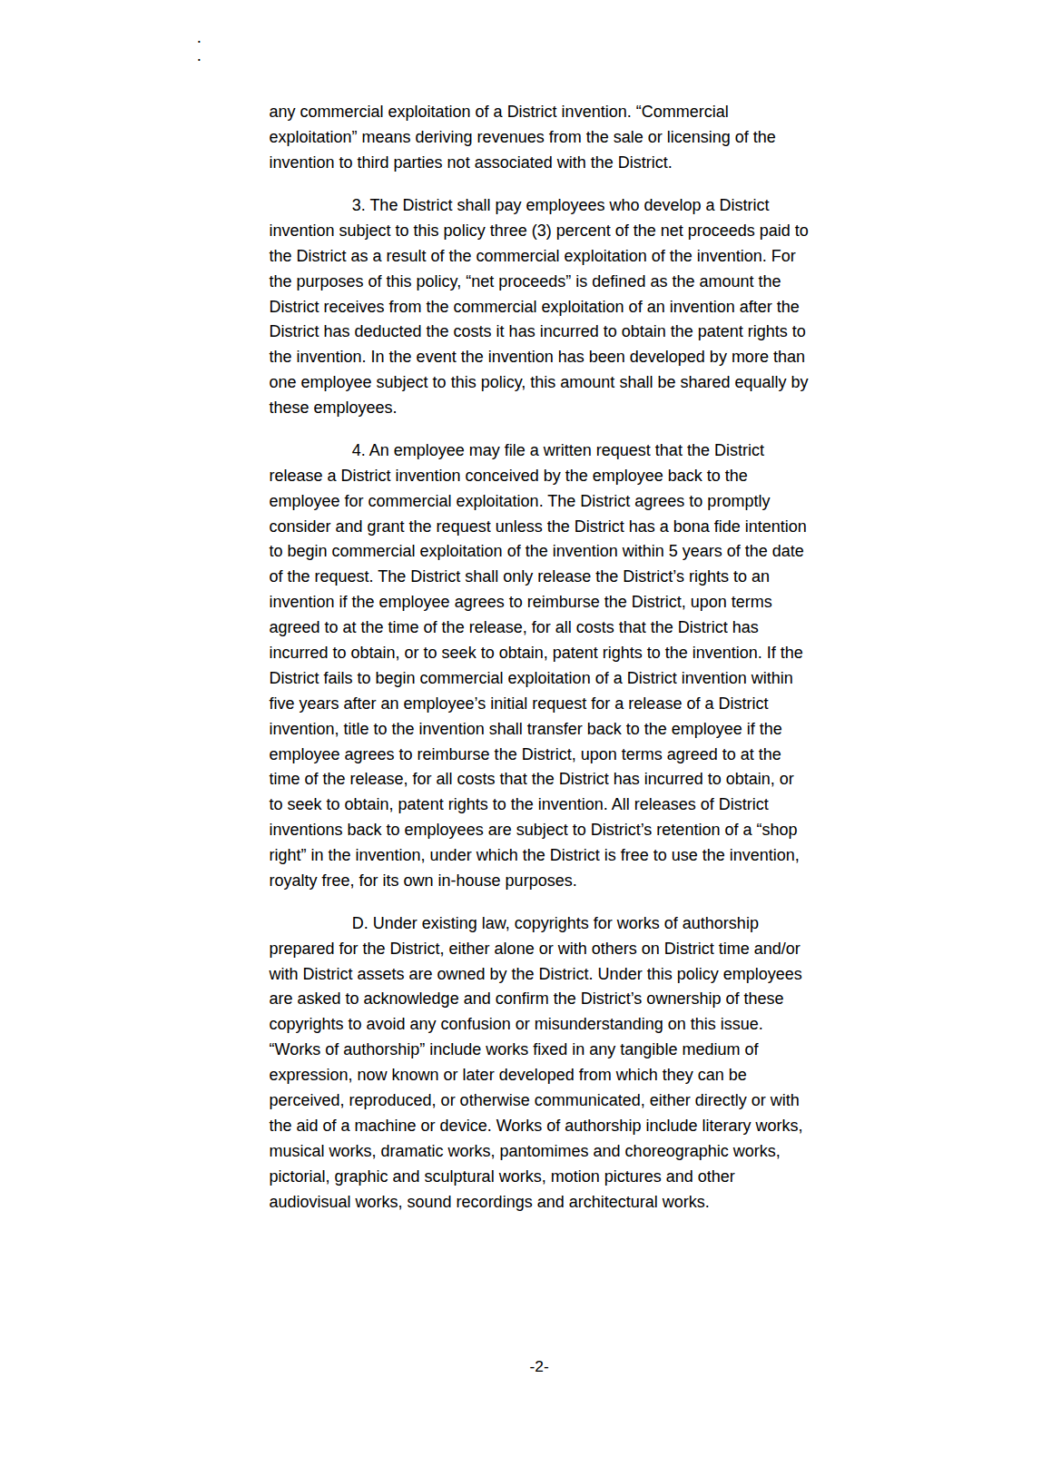. .
any commercial exploitation of a District invention. “Commercial exploitation” means deriving revenues from the sale or licensing of the invention to third parties not associated with the District.
3. The District shall pay employees who develop a District invention subject to this policy three (3) percent of the net proceeds paid to the District as a result of the commercial exploitation of the invention. For the purposes of this policy, “net proceeds” is defined as the amount the District receives from the commercial exploitation of an invention after the District has deducted the costs it has incurred to obtain the patent rights to the invention. In the event the invention has been developed by more than one employee subject to this policy, this amount shall be shared equally by these employees.
4. An employee may file a written request that the District release a District invention conceived by the employee back to the employee for commercial exploitation. The District agrees to promptly consider and grant the request unless the District has a bona fide intention to begin commercial exploitation of the invention within 5 years of the date of the request. The District shall only release the District’s rights to an invention if the employee agrees to reimburse the District, upon terms agreed to at the time of the release, for all costs that the District has incurred to obtain, or to seek to obtain, patent rights to the invention. If the District fails to begin commercial exploitation of a District invention within five years after an employee’s initial request for a release of a District invention, title to the invention shall transfer back to the employee if the employee agrees to reimburse the District, upon terms agreed to at the time of the release, for all costs that the District has incurred to obtain, or to seek to obtain, patent rights to the invention. All releases of District inventions back to employees are subject to District’s retention of a “shop right” in the invention, under which the District is free to use the invention, royalty free, for its own in-house purposes.
D. Under existing law, copyrights for works of authorship prepared for the District, either alone or with others on District time and/or with District assets are owned by the District. Under this policy employees are asked to acknowledge and confirm the District’s ownership of these copyrights to avoid any confusion or misunderstanding on this issue. “Works of authorship” include works fixed in any tangible medium of expression, now known or later developed from which they can be perceived, reproduced, or otherwise communicated, either directly or with the aid of a machine or device. Works of authorship include literary works, musical works, dramatic works, pantomimes and choreographic works, pictorial, graphic and sculptural works, motion pictures and other audiovisual works, sound recordings and architectural works.
-2-